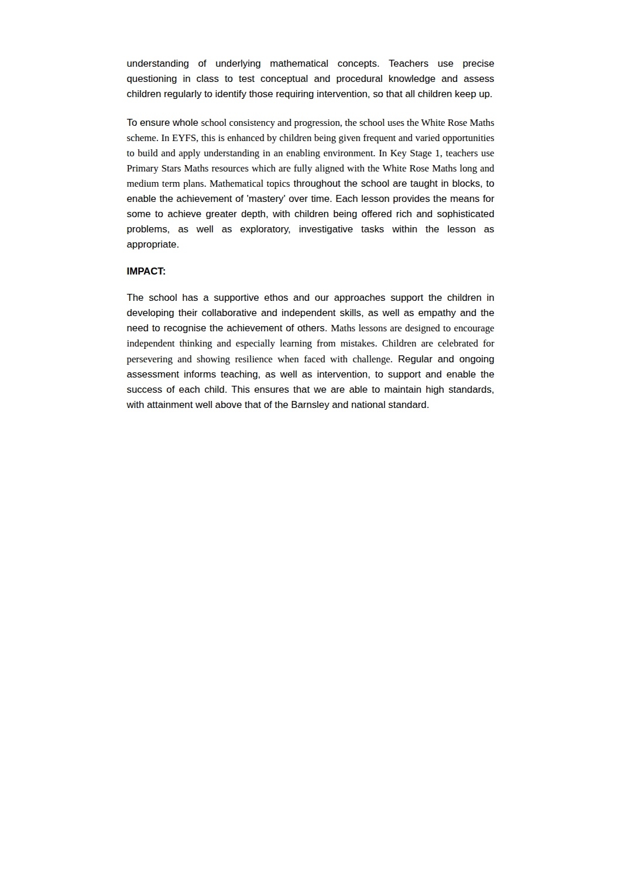understanding of underlying mathematical concepts. Teachers use precise questioning in class to test conceptual and procedural knowledge and assess children regularly to identify those requiring intervention, so that all children keep up.
To ensure whole school consistency and progression, the school uses the White Rose Maths scheme. In EYFS, this is enhanced by children being given frequent and varied opportunities to build and apply understanding in an enabling environment. In Key Stage 1, teachers use Primary Stars Maths resources which are fully aligned with the White Rose Maths long and medium term plans. Mathematical topics throughout the school are taught in blocks, to enable the achievement of 'mastery' over time. Each lesson provides the means for some to achieve greater depth, with children being offered rich and sophisticated problems, as well as exploratory, investigative tasks within the lesson as appropriate.
IMPACT:
The school has a supportive ethos and our approaches support the children in developing their collaborative and independent skills, as well as empathy and the need to recognise the achievement of others. Maths lessons are designed to encourage independent thinking and especially learning from mistakes. Children are celebrated for persevering and showing resilience when faced with challenge. Regular and ongoing assessment informs teaching, as well as intervention, to support and enable the success of each child. This ensures that we are able to maintain high standards, with attainment well above that of the Barnsley and national standard.